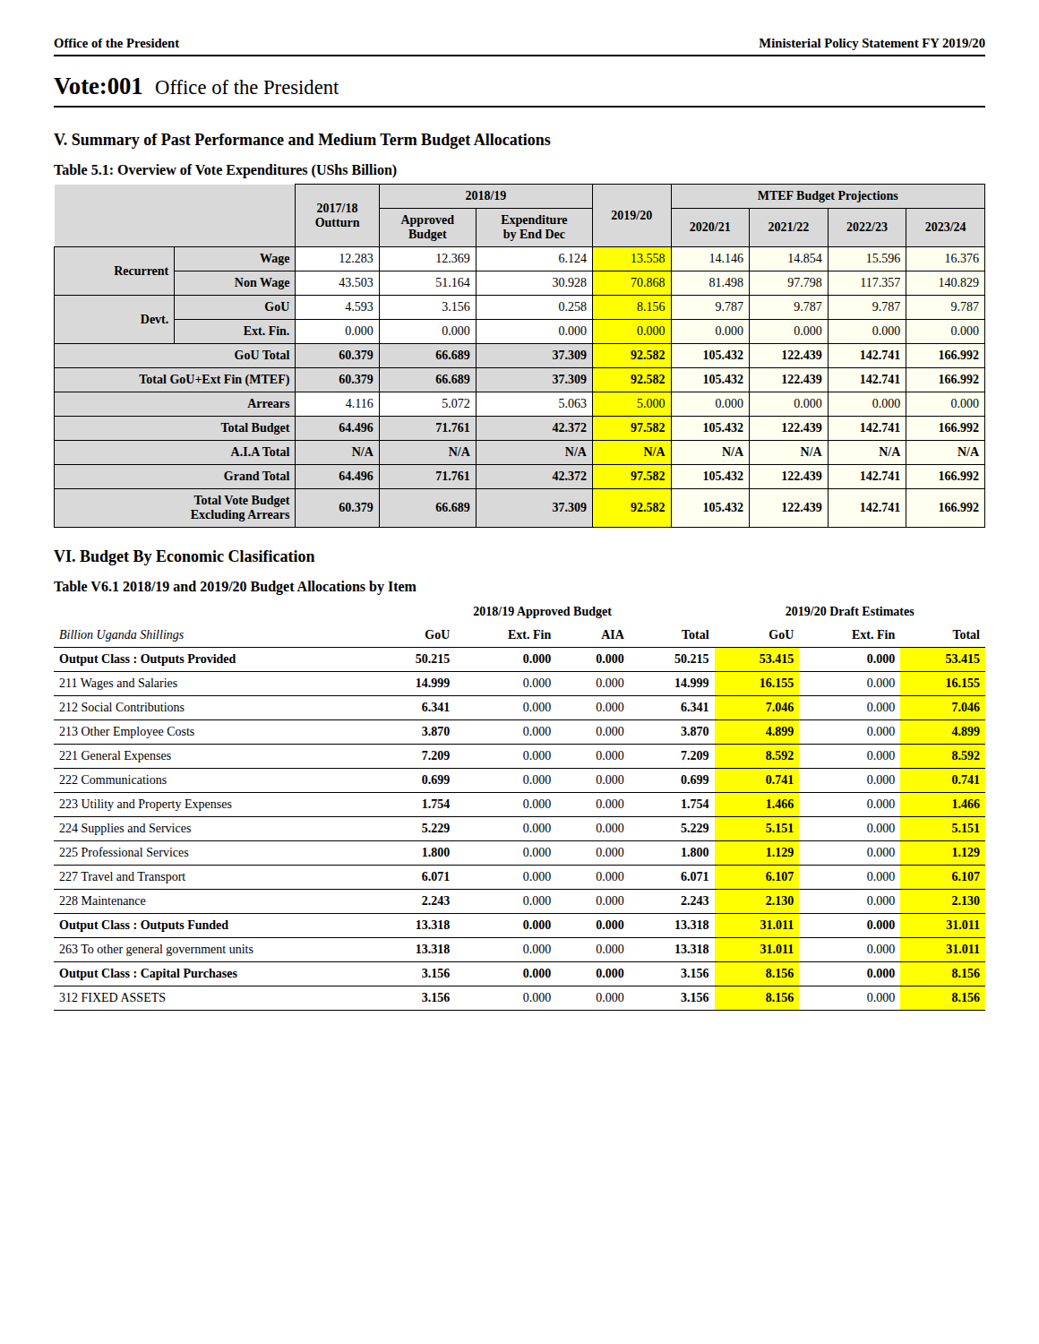Office of the President
Ministerial Policy Statement FY 2019/20
Vote:001 Office of the President
V. Summary of Past Performance and Medium Term Budget Allocations
Table 5.1: Overview of Vote Expenditures (UShs Billion)
| | 2017/18 Outturn | 2018/19 | 2019/20 | MTEF Budget Projections |
| --- | --- | --- | --- | --- |
| Approved Budget | Expenditure by End Dec | 2020/21 | 2021/22 | 2022/23 | 2023/24 |
| Recurrent | Wage | 12.283 | 12.369 | 6.124 | 13.558 | 14.146 | 14.854 | 15.596 | 16.376 |
| Non Wage | 43.503 | 51.164 | 30.928 | 70.868 | 81.498 | 97.798 | 117.357 | 140.829 |
| Devt. | GoU | 4.593 | 3.156 | 0.258 | 8.156 | 9.787 | 9.787 | 9.787 | 9.787 |
| Ext. Fin. | 0.000 | 0.000 | 0.000 | 0.000 | 0.000 | 0.000 | 0.000 | 0.000 |
| GoU Total | 60.379 | 66.689 | 37.309 | 92.582 | 105.432 | 122.439 | 142.741 | 166.992 |
| Total GoU+Ext Fin (MTEF) | 60.379 | 66.689 | 37.309 | 92.582 | 105.432 | 122.439 | 142.741 | 166.992 |
| Arrears | 4.116 | 5.072 | 5.063 | 5.000 | 0.000 | 0.000 | 0.000 | 0.000 |
| Total Budget | 64.496 | 71.761 | 42.372 | 97.582 | 105.432 | 122.439 | 142.741 | 166.992 |
| A.I.A Total | N/A | N/A | N/A | N/A | N/A | N/A | N/A | N/A |
| Grand Total | 64.496 | 71.761 | 42.372 | 97.582 | 105.432 | 122.439 | 142.741 | 166.992 |
| Total Vote Budget Excluding Arrears | 60.379 | 66.689 | 37.309 | 92.582 | 105.432 | 122.439 | 142.741 | 166.992 |
VI. Budget By Economic Clasification
Table V6.1 2018/19 and 2019/20 Budget Allocations by Item
| | 2018/19 Approved Budget | 2019/20 Draft Estimates |
| --- | --- | --- |
| Billion Uganda Shillings | GoU | Ext. Fin | AIA | Total | GoU | Ext. Fin | Total |
| Output Class : Outputs Provided | 50.215 | 0.000 | 0.000 | 50.215 | 53.415 | 0.000 | 53.415 |
| 211 Wages and Salaries | 14.999 | 0.000 | 0.000 | 14.999 | 16.155 | 0.000 | 16.155 |
| 212 Social Contributions | 6.341 | 0.000 | 0.000 | 6.341 | 7.046 | 0.000 | 7.046 |
| 213 Other Employee Costs | 3.870 | 0.000 | 0.000 | 3.870 | 4.899 | 0.000 | 4.899 |
| 221 General Expenses | 7.209 | 0.000 | 0.000 | 7.209 | 8.592 | 0.000 | 8.592 |
| 222 Communications | 0.699 | 0.000 | 0.000 | 0.699 | 0.741 | 0.000 | 0.741 |
| 223 Utility and Property Expenses | 1.754 | 0.000 | 0.000 | 1.754 | 1.466 | 0.000 | 1.466 |
| 224 Supplies and Services | 5.229 | 0.000 | 0.000 | 5.229 | 5.151 | 0.000 | 5.151 |
| 225 Professional Services | 1.800 | 0.000 | 0.000 | 1.800 | 1.129 | 0.000 | 1.129 |
| 227 Travel and Transport | 6.071 | 0.000 | 0.000 | 6.071 | 6.107 | 0.000 | 6.107 |
| 228 Maintenance | 2.243 | 0.000 | 0.000 | 2.243 | 2.130 | 0.000 | 2.130 |
| Output Class : Outputs Funded | 13.318 | 0.000 | 0.000 | 13.318 | 31.011 | 0.000 | 31.011 |
| 263 To other general government units | 13.318 | 0.000 | 0.000 | 13.318 | 31.011 | 0.000 | 31.011 |
| Output Class : Capital Purchases | 3.156 | 0.000 | 0.000 | 3.156 | 8.156 | 0.000 | 8.156 |
| 312 FIXED ASSETS | 3.156 | 0.000 | 0.000 | 3.156 | 8.156 | 0.000 | 8.156 |